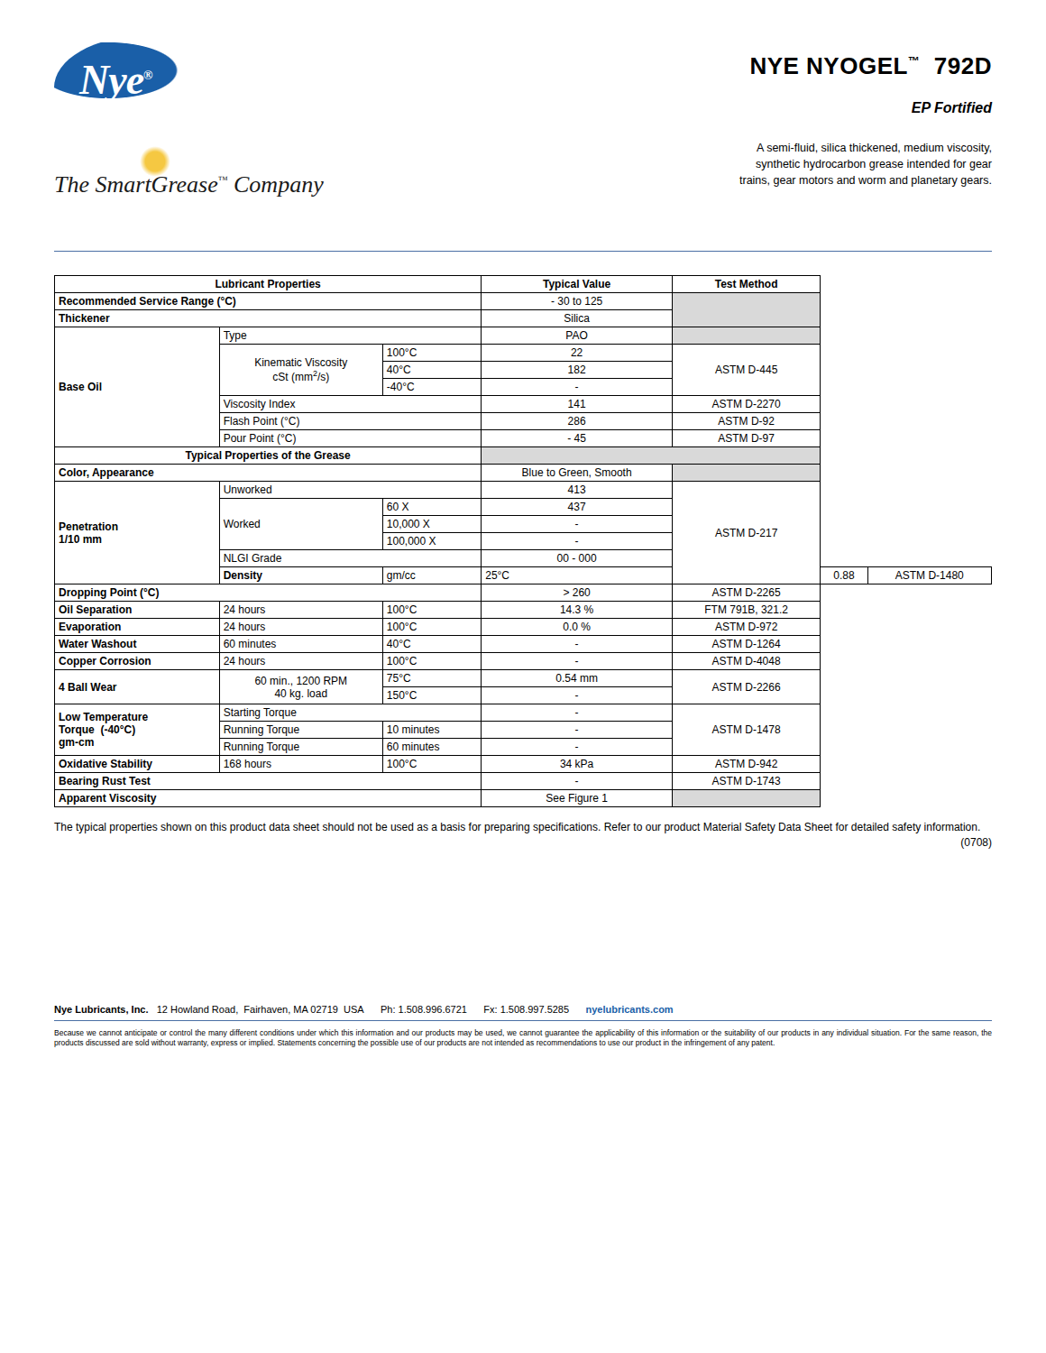Nye®
The SmartGrease™ Company
NYE NYOGEL™ 792D
EP Fortified
A semi-fluid, silica thickened, medium viscosity,
synthetic hydrocarbon grease intended for gear
trains, gear motors and worm and planetary gears.
| Lubricant Properties | Typical Value | Test Method |
| Recommended Service Range (°C) | - 30 to 125 | |
| Thickener | Silica |
| Base Oil | Type | PAO | |
| Kinematic Viscosity cSt (mm 2 /s) | 100°C | 22 | ASTM D-445 |
| 40°C | 182 |
| -40°C | - |
| Viscosity Index | 141 | ASTM D-2270 |
| Flash Point (°C) | 286 | ASTM D-92 |
| Pour Point (°C) | - 45 | ASTM D-97 |
| Typical Properties of the Grease | |
| Color, Appearance | Blue to Green, Smooth | |
| Penetration 1/10 mm | Unworked | 413 | ASTM D-217 |
| Worked | 60 X | 437 |
| 10,000 X | - |
| 100,000 X | - |
| NLGI Grade | 00 - 000 |
| Density | gm/cc | 25°C | 0.88 | ASTM D-1480 |
| Dropping Point (°C) | > 260 | ASTM D-2265 |
| Oil Separation | 24 hours | 100°C | 14.3 % | FTM 791B, 321.2 |
| Evaporation | 24 hours | 100°C | 0.0 % | ASTM D-972 |
| Water Washout | 60 minutes | 40°C | - | ASTM D-1264 |
| Copper Corrosion | 24 hours | 100°C | - | ASTM D-4048 |
| 4 Ball Wear | 60 min., 1200 RPM 40 kg. load | 75°C | 0.54 mm | ASTM D-2266 |
| 150°C | - |
| Low Temperature Torque (-40°C) gm-cm | Starting Torque | - | ASTM D-1478 |
| Running Torque | 10 minutes | - |
| Running Torque | 60 minutes | - |
| Oxidative Stability | 168 hours | 100°C | 34 kPa | ASTM D-942 |
| Bearing Rust Test | - | ASTM D-1743 |
| Apparent Viscosity | See Figure 1 | |
The typical properties shown on this product data sheet should not be used as a basis for preparing specifications. Refer to our product Material Safety Data Sheet for detailed safety information.(0708)
Nye Lubricants, Inc. 12 Howland Road, Fairhaven, MA 02719 USA Ph: 1.508.996.6721 Fx: 1.508.997.5285 nyelubricants.com
Because we cannot anticipate or control the many different conditions under which this information and our products may be used, we cannot guarantee the applicability of this information or the suitability of our products in any individual situation. For the same reason, the products discussed are sold without warranty, express or implied. Statements concerning the possible use of our products are not intended as recommendations to use our product in the infringement of any patent.